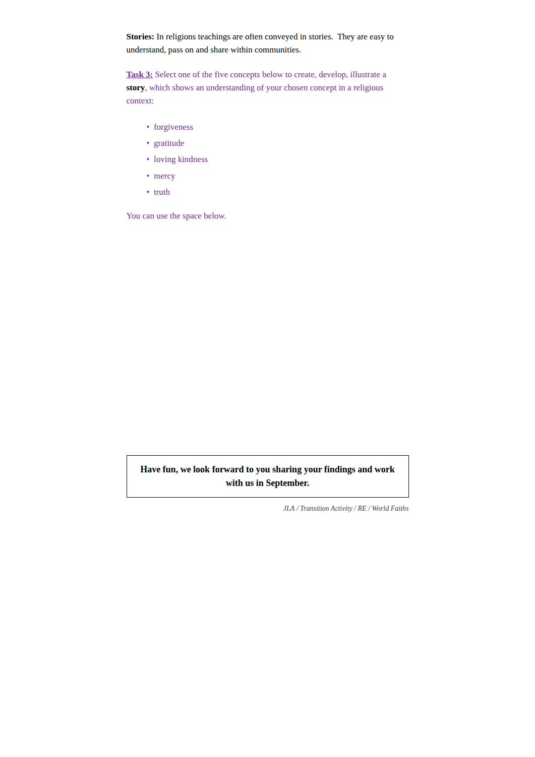Stories: In religions teachings are often conveyed in stories. They are easy to understand, pass on and share within communities.
Task 3: Select one of the five concepts below to create, develop, illustrate a story, which shows an understanding of your chosen concept in a religious context:
forgiveness
gratitude
loving kindness
mercy
truth
You can use the space below.
Have fun, we look forward to you sharing your findings and work with us in September.
JLA / Transition Activity / RE / World Faiths